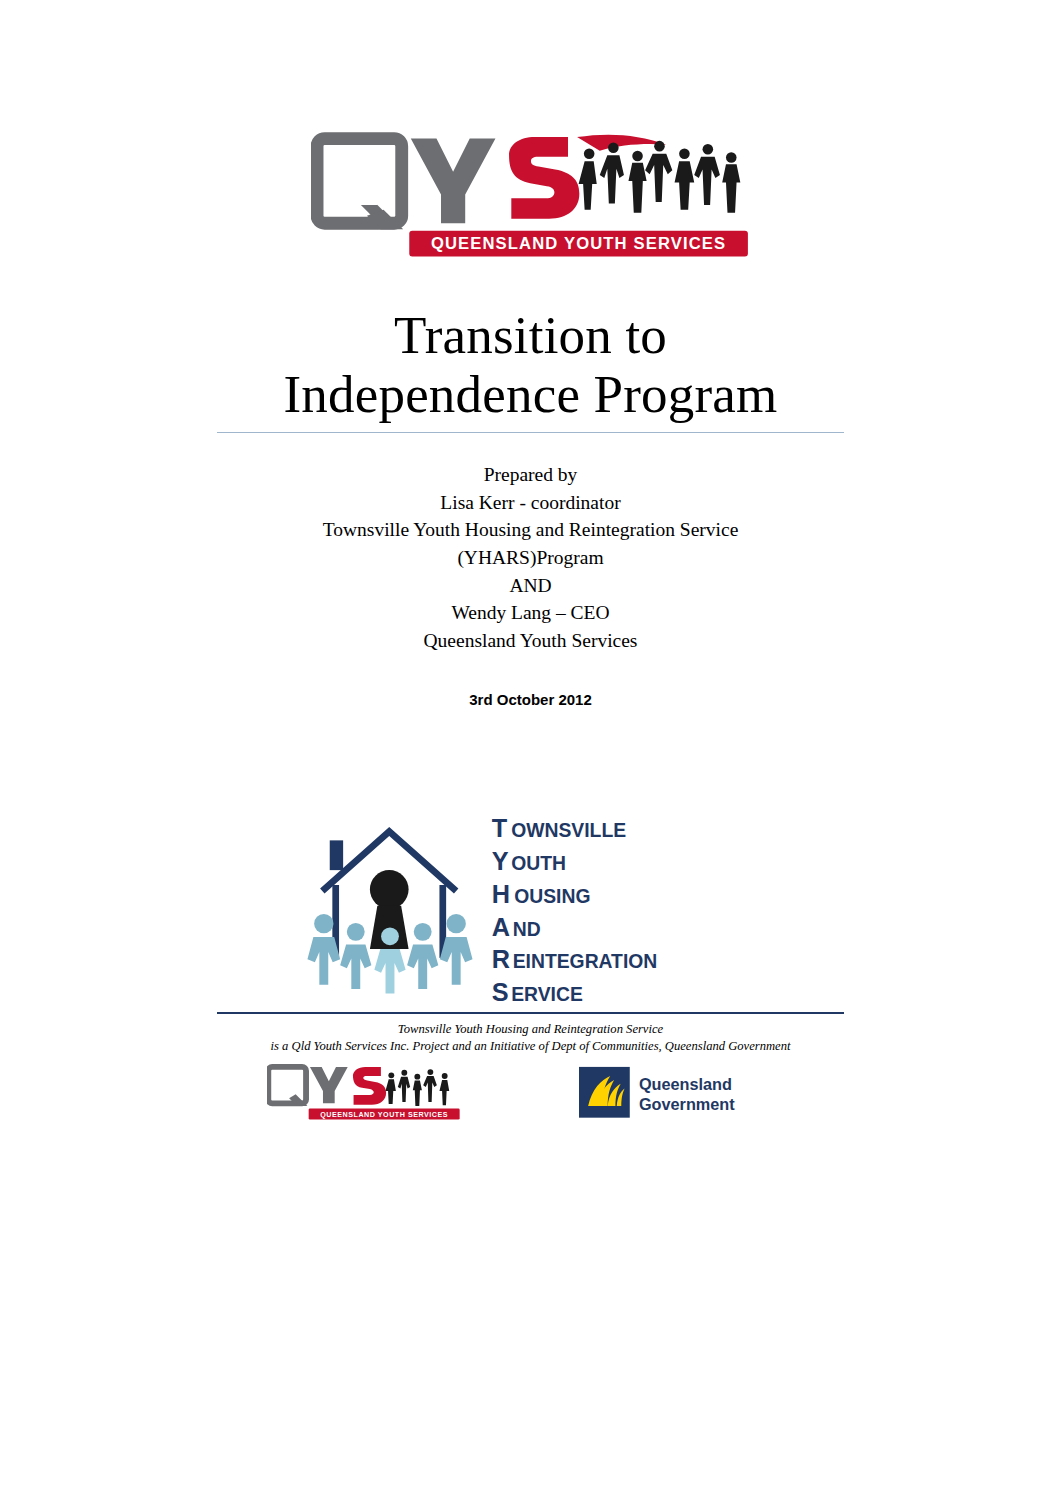QUEENSLAND YOUTH SERVICES
Transition to
Independence Program
Prepared by Lisa Kerr - coordinator Townsville Youth Housing and Reintegration Service (YHARS)Program AND Wendy Lang – CEO Queensland Youth Services
3rd October 2012
T OWNSVILLE Y OUTH H OUSING A ND R EINTEGRATION S ERVICE
Townsville Youth Housing and Reintegration Service
is a Qld Youth Services Inc. Project and an Initiative of Dept of Communities, Queensland Government
QUEENSLAND YOUTH SERVICES
Queensland Government